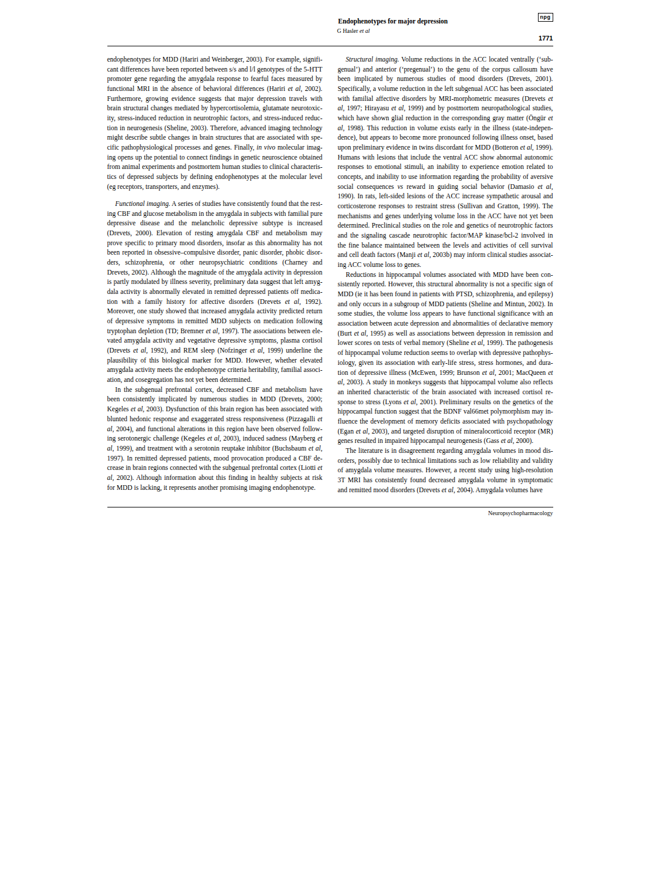Endophenotypes for major depression
G Hasler et al
npg
1771
endophenotypes for MDD (Hariri and Weinberger, 2003). For example, significant differences have been reported between s/s and l/l genotypes of the 5-HTT promoter gene regarding the amygdala response to fearful faces measured by functional MRI in the absence of behavioral differences (Hariri et al, 2002). Furthermore, growing evidence suggests that major depression travels with brain structural changes mediated by hypercortisolemia, glutamate neurotoxicity, stress-induced reduction in neurotrophic factors, and stress-induced reduction in neurogenesis (Sheline, 2003). Therefore, advanced imaging technology might describe subtle changes in brain structures that are associated with specific pathophysiological processes and genes. Finally, in vivo molecular imaging opens up the potential to connect findings in genetic neuroscience obtained from animal experiments and postmortem human studies to clinical characteristics of depressed subjects by defining endophenotypes at the molecular level (eg receptors, transporters, and enzymes).
Functional imaging. A series of studies have consistently found that the resting CBF and glucose metabolism in the amygdala in subjects with familial pure depressive disease and the melancholic depressive subtype is increased (Drevets, 2000). Elevation of resting amygdala CBF and metabolism may prove specific to primary mood disorders, insofar as this abnormality has not been reported in obsessive–compulsive disorder, panic disorder, phobic disorders, schizophrenia, or other neuropsychiatric conditions (Charney and Drevets, 2002). Although the magnitude of the amygdala activity in depression is partly modulated by illness severity, preliminary data suggest that left amygdala activity is abnormally elevated in remitted depressed patients off medication with a family history for affective disorders (Drevets et al, 1992). Moreover, one study showed that increased amygdala activity predicted return of depressive symptoms in remitted MDD subjects on medication following tryptophan depletion (TD; Bremner et al, 1997). The associations between elevated amygdala activity and vegetative depressive symptoms, plasma cortisol (Drevets et al, 1992), and REM sleep (Nofzinger et al, 1999) underline the plausibility of this biological marker for MDD. However, whether elevated amygdala activity meets the endophenotype criteria heritability, familial association, and cosegregation has not yet been determined.
In the subgenual prefrontal cortex, decreased CBF and metabolism have been consistently implicated by numerous studies in MDD (Drevets, 2000; Kegeles et al, 2003). Dysfunction of this brain region has been associated with blunted hedonic response and exaggerated stress responsiveness (Pizzagalli et al, 2004), and functional alterations in this region have been observed following serotonergic challenge (Kegeles et al, 2003), induced sadness (Mayberg et al, 1999), and treatment with a serotonin reuptake inhibitor (Buchsbaum et al, 1997). In remitted depressed patients, mood provocation produced a CBF decrease in brain regions connected with the subgenual prefrontal cortex (Liotti et al, 2002). Although information about this finding in healthy subjects at risk for MDD is lacking, it represents another promising imaging endophenotype.
Structural imaging. Volume reductions in the ACC located ventrally (‘subgenual’) and anterior (‘pregenual’) to the genu of the corpus callosum have been implicated by numerous studies of mood disorders (Drevets, 2001). Specifically, a volume reduction in the left subgenual ACC has been associated with familial affective disorders by MRI-morphometric measures (Drevets et al, 1997; Hirayasu et al, 1999) and by postmortem neuropathological studies, which have shown glial reduction in the corresponding gray matter (Öngür et al, 1998). This reduction in volume exists early in the illness (state-independence), but appears to become more pronounced following illness onset, based upon preliminary evidence in twins discordant for MDD (Botteron et al, 1999). Humans with lesions that include the ventral ACC show abnormal autonomic responses to emotional stimuli, an inability to experience emotion related to concepts, and inability to use information regarding the probability of aversive social consequences vs reward in guiding social behavior (Damasio et al, 1990). In rats, left-sided lesions of the ACC increase sympathetic arousal and corticosterone responses to restraint stress (Sullivan and Gratton, 1999). The mechanisms and genes underlying volume loss in the ACC have not yet been determined. Preclinical studies on the role and genetics of neurotrophic factors and the signaling cascade neurotrophic factor/MAP kinase/bcl-2 involved in the fine balance maintained between the levels and activities of cell survival and cell death factors (Manji et al, 2003b) may inform clinical studies associating ACC volume loss to genes.
Reductions in hippocampal volumes associated with MDD have been consistently reported. However, this structural abnormality is not a specific sign of MDD (ie it has been found in patients with PTSD, schizophrenia, and epilepsy) and only occurs in a subgroup of MDD patients (Sheline and Mintun, 2002). In some studies, the volume loss appears to have functional significance with an association between acute depression and abnormalities of declarative memory (Burt et al, 1995) as well as associations between depression in remission and lower scores on tests of verbal memory (Sheline et al, 1999). The pathogenesis of hippocampal volume reduction seems to overlap with depressive pathophysiology, given its association with early-life stress, stress hormones, and duration of depressive illness (McEwen, 1999; Brunson et al, 2001; MacQueen et al, 2003). A study in monkeys suggests that hippocampal volume also reflects an inherited characteristic of the brain associated with increased cortisol response to stress (Lyons et al, 2001). Preliminary results on the genetics of the hippocampal function suggest that the BDNF val66met polymorphism may influence the development of memory deficits associated with psychopathology (Egan et al, 2003), and targeted disruption of mineralocorticoid receptor (MR) genes resulted in impaired hippocampal neurogenesis (Gass et al, 2000).
The literature is in disagreement regarding amygdala volumes in mood disorders, possibly due to technical limitations such as low reliability and validity of amygdala volume measures. However, a recent study using high-resolution 3T MRI has consistently found decreased amygdala volume in symptomatic and remitted mood disorders (Drevets et al, 2004). Amygdala volumes have
Neuropsychopharmacology